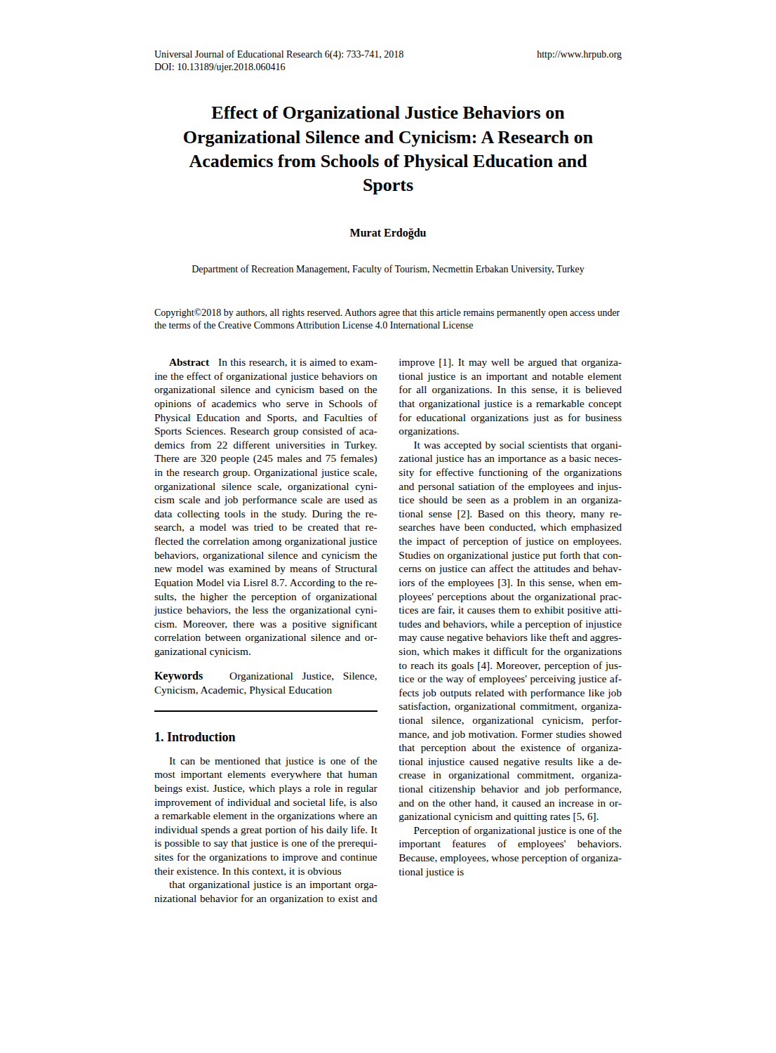Universal Journal of Educational Research 6(4): 733-741, 2018
DOI: 10.13189/ujer.2018.060416
http://www.hrpub.org
Effect of Organizational Justice Behaviors on Organizational Silence and Cynicism: A Research on Academics from Schools of Physical Education and Sports
Murat Erdoğdu
Department of Recreation Management, Faculty of Tourism, Necmettin Erbakan University, Turkey
Copyright©2018 by authors, all rights reserved. Authors agree that this article remains permanently open access under the terms of the Creative Commons Attribution License 4.0 International License
Abstract In this research, it is aimed to examine the effect of organizational justice behaviors on organizational silence and cynicism based on the opinions of academics who serve in Schools of Physical Education and Sports, and Faculties of Sports Sciences. Research group consisted of academics from 22 different universities in Turkey. There are 320 people (245 males and 75 females) in the research group. Organizational justice scale, organizational silence scale, organizational cynicism scale and job performance scale are used as data collecting tools in the study. During the research, a model was tried to be created that reflected the correlation among organizational justice behaviors, organizational silence and cynicism the new model was examined by means of Structural Equation Model via Lisrel 8.7. According to the results, the higher the perception of organizational justice behaviors, the less the organizational cynicism. Moreover, there was a positive significant correlation between organizational silence and organizational cynicism.
Keywords Organizational Justice, Silence, Cynicism, Academic, Physical Education
1. Introduction
It can be mentioned that justice is one of the most important elements everywhere that human beings exist. Justice, which plays a role in regular improvement of individual and societal life, is also a remarkable element in the organizations where an individual spends a great portion of his daily life. It is possible to say that justice is one of the prerequisites for the organizations to improve and continue their existence. In this context, it is obvious
that organizational justice is an important organizational behavior for an organization to exist and improve [1]. It may well be argued that organizational justice is an important and notable element for all organizations. In this sense, it is believed that organizational justice is a remarkable concept for educational organizations just as for business organizations.
It was accepted by social scientists that organizational justice has an importance as a basic necessity for effective functioning of the organizations and personal satiation of the employees and injustice should be seen as a problem in an organizational sense [2]. Based on this theory, many researches have been conducted, which emphasized the impact of perception of justice on employees. Studies on organizational justice put forth that concerns on justice can affect the attitudes and behaviors of the employees [3]. In this sense, when employees' perceptions about the organizational practices are fair, it causes them to exhibit positive attitudes and behaviors, while a perception of injustice may cause negative behaviors like theft and aggression, which makes it difficult for the organizations to reach its goals [4]. Moreover, perception of justice or the way of employees' perceiving justice affects job outputs related with performance like job satisfaction, organizational commitment, organizational silence, organizational cynicism, performance, and job motivation. Former studies showed that perception about the existence of organizational injustice caused negative results like a decrease in organizational commitment, organizational citizenship behavior and job performance, and on the other hand, it caused an increase in organizational cynicism and quitting rates [5, 6].
Perception of organizational justice is one of the important features of employees' behaviors. Because, employees, whose perception of organizational justice is